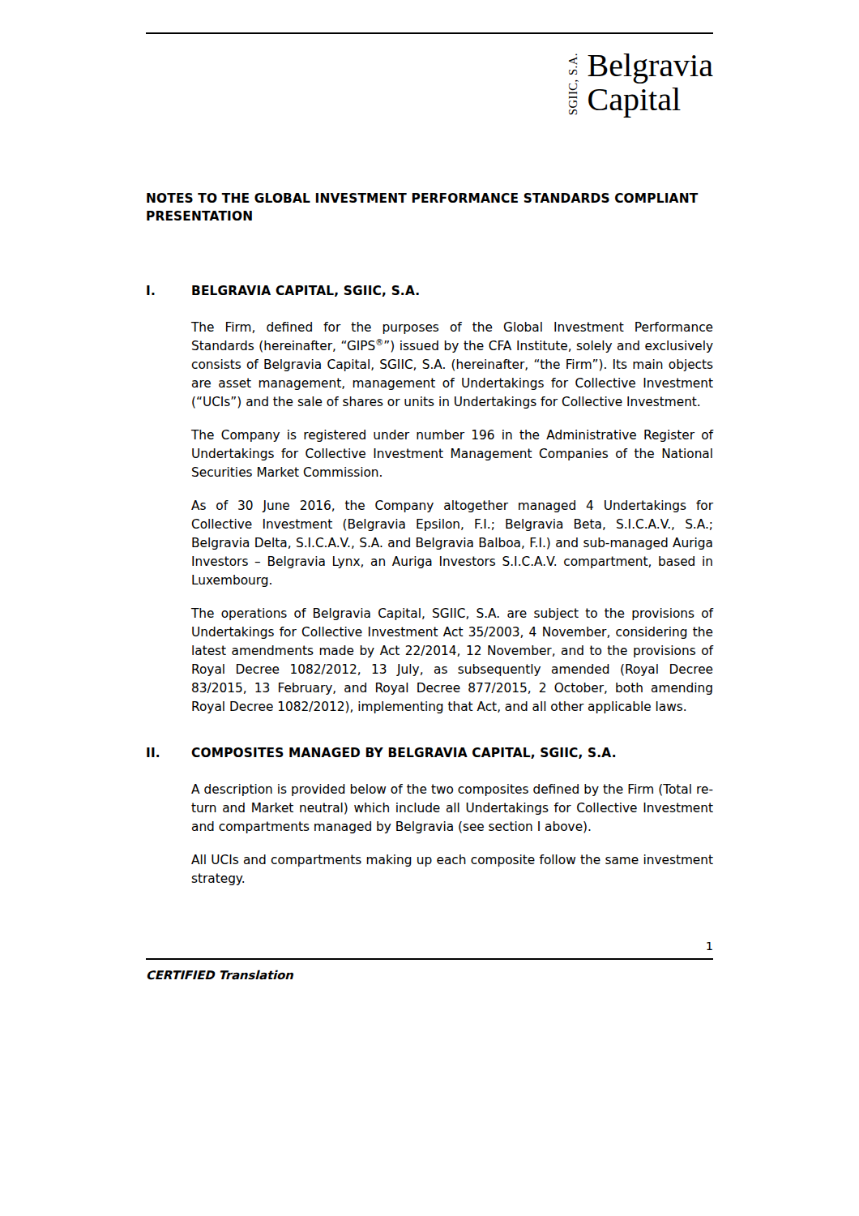SGIIC, S.A.
Belgravia
Capital
Notes to the Global Investment Performance Standards Compliant Presentation
I. Belgravia Capital, SGIIC, S.A.
The Firm, defined for the purposes of the Global Investment Performance Standards (hereinafter, “GIPS®”) issued by the CFA Institute, solely and exclusively consists of Belgravia Capital, SGIIC, S.A. (hereinafter, “the Firm”). Its main objects are asset management, management of Undertakings for Collective Investment (“UCIs”) and the sale of shares or units in Undertakings for Collective Investment.
The Company is registered under number 196 in the Administrative Register of Undertakings for Collective Investment Management Companies of the National Securities Market Commission.
As of 30 June 2016, the Company altogether managed 4 Undertakings for Collective Investment (Belgravia Epsilon, F.I.; Belgravia Beta, S.I.C.A.V., S.A.; Belgravia Delta, S.I.C.A.V., S.A. and Belgravia Balboa, F.I.) and sub-managed Auriga Investors – Belgravia Lynx, an Auriga Investors S.I.C.A.V. compartment, based in Luxembourg.
The operations of Belgravia Capital, SGIIC, S.A. are subject to the provisions of Undertakings for Collective Investment Act 35/2003, 4 November, considering the latest amendments made by Act 22/2014, 12 November, and to the provisions of Royal Decree 1082/2012, 13 July, as subsequently amended (Royal Decree 83/2015, 13 February, and Royal Decree 877/2015, 2 October, both amending Royal Decree 1082/2012), implementing that Act, and all other applicable laws.
II. Composites managed by Belgravia Capital, SGIIC, S.A.
A description is provided below of the two composites defined by the Firm (Total return and Market neutral) which include all Undertakings for Collective Investment and compartments managed by Belgravia (see section I above).
All UCIs and compartments making up each composite follow the same investment strategy.
1
CERTIFIED Translation